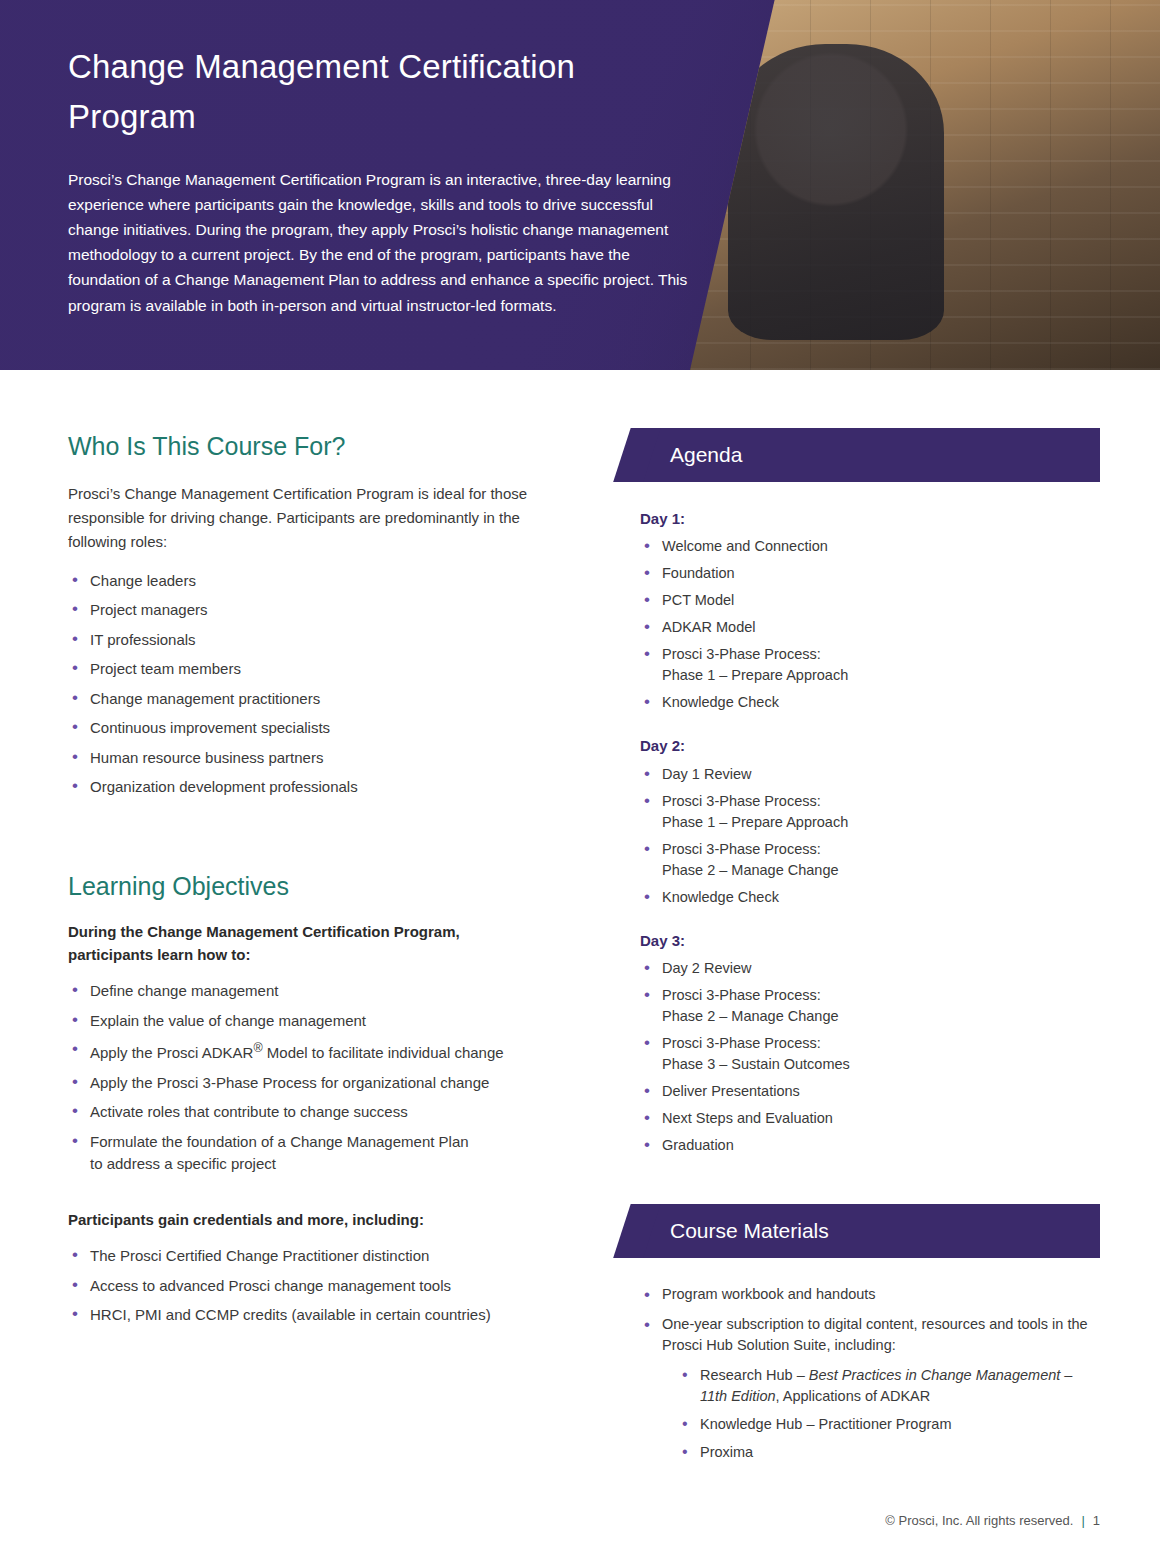Change Management Certification Program
Prosci’s Change Management Certification Program is an interactive, three-day learning experience where participants gain the knowledge, skills and tools to drive successful change initiatives. During the program, they apply Prosci’s holistic change management methodology to a current project. By the end of the program, participants have the foundation of a Change Management Plan to address and enhance a specific project. This program is available in both in-person and virtual instructor-led formats.
Who Is This Course For?
Prosci’s Change Management Certification Program is ideal for those responsible for driving change. Participants are predominantly in the following roles:
Change leaders
Project managers
IT professionals
Project team members
Change management practitioners
Continuous improvement specialists
Human resource business partners
Organization development professionals
Learning Objectives
During the Change Management Certification Program,
participants learn how to:
Define change management
Explain the value of change management
Apply the Prosci ADKAR® Model to facilitate individual change
Apply the Prosci 3-Phase Process for organizational change
Activate roles that contribute to change success
Formulate the foundation of a Change Management Plan
to address a specific project
Participants gain credentials and more, including:
The Prosci Certified Change Practitioner distinction
Access to advanced Prosci change management tools
HRCI, PMI and CCMP credits (available in certain countries)
Agenda
Day 1:
Welcome and Connection
Foundation
PCT Model
ADKAR Model
Prosci 3-Phase Process:Phase 1 – Prepare Approach
Knowledge Check
Day 2:
Day 1 Review
Prosci 3-Phase Process:Phase 1 – Prepare Approach
Prosci 3-Phase Process:Phase 2 – Manage Change
Knowledge Check
Day 3:
Day 2 Review
Prosci 3-Phase Process:Phase 2 – Manage Change
Prosci 3-Phase Process:Phase 3 – Sustain Outcomes
Deliver Presentations
Next Steps and Evaluation
Graduation
Course Materials
Program workbook and handouts
One-year subscription to digital content, resources and tools in the Prosci Hub Solution Suite, including:
Research Hub – Best Practices in Change Management – 11th Edition, Applications of ADKAR
Knowledge Hub – Practitioner Program
Proxima
© Prosci, Inc. All rights reserved.|1